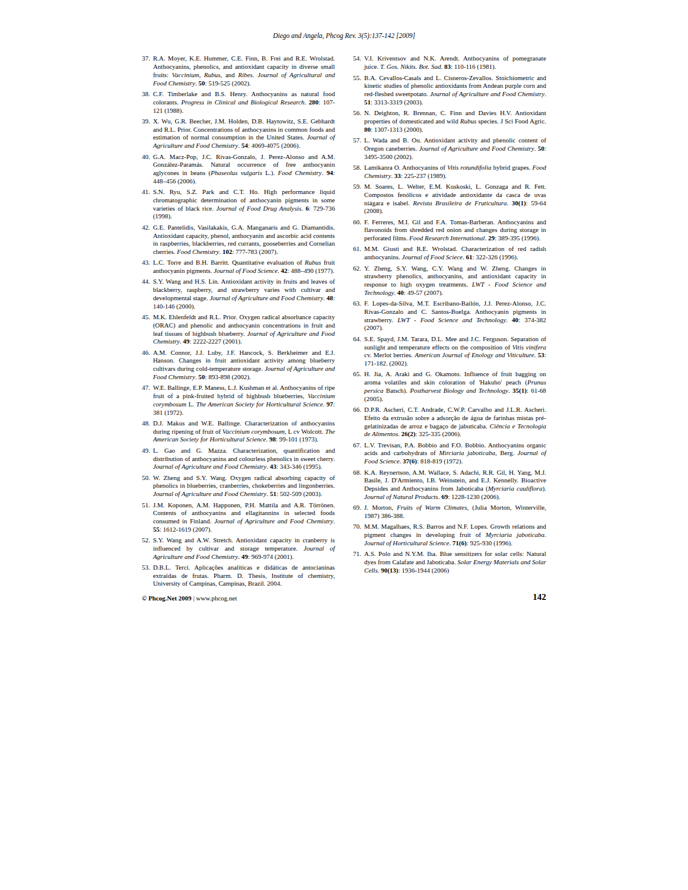Diego and Angela, Phcog Rev. 3(5):137-142 [2009]
37. R.A. Moyer, K.E. Hummer, C.E. Finn, B. Frei and R.E. Wrolstad. Anthocyanins, phenolics, and antioxidant capacity in diverse small fruits: Vaccinium, Rubus, and Ribes. Journal of Agricultural and Food Chemistry. 50: 519-525 (2002).
38. C.F. Timberlake and B.S. Henry. Anthocyanins as natural food colorants. Progress in Clinical and Biological Research. 280: 107-121 (1988).
39. X. Wu, G.R. Beecher, J.M. Holden, D.B. Haytowitz, S.E. Gebhardt and R.L. Prior. Concentrations of anthocyanins in common foods and estimation of normal consumption in the United States. Journal of Agriculture and Food Chemistry. 54: 4069-4075 (2006).
40. G.A. Macz-Pop, J.C. Rivas-Gonzalo, J. Perez-Alonso and A.M. González-Paramás. Natural occurrence of free anthocyanin aglycones in beans (Phaseolus vulgaris L.). Food Chemistry. 94: 448–456 (2006).
41. S.N. Ryu, S.Z. Park and C.T. Ho. High performance liquid chromatographic determination of anthocyanin pigments in some varieties of black rice. Journal of Food Drug Analysis. 6: 729-736 (1998).
42. G.E. Pantelidis, Vasilakakis, G.A. Manganaris and G. Diamantidis. Antioxidant capacity, phenol, anthocyanin and ascorbic acid contents in raspberries, blackberries, red currants, gooseberries and Cornelian cherries. Food Chemistry. 102: 777-783 (2007).
43. L.C. Torre and B.H. Barritt. Quantitative evaluation of Rubus fruit anthocyanin pigments. Journal of Food Science. 42: 488–490 (1977).
44. S.Y. Wang and H.S. Lin. Antioxidant activity in fruits and leaves of blackberry, raspberry, and strawberry varies with cultivar and developmental stage. Journal of Agriculture and Food Chemistry. 48: 140-146 (2000).
45. M.K. Ehlenfeldt and R.L. Prior. Oxygen radical absorbance capacity (ORAC) and phenolic and anthocyanin concentrations in fruit and leaf tissues of highbush blueberry. Journal of Agriculture and Food Chemistry. 49: 2222-2227 (2001).
46. A.M. Connor, J.J. Luby, J.F. Hancock, S. Berkheimer and E.J. Hanson. Changes in fruit antioxidant activity among blueberry cultivars during cold-temperature storage. Journal of Agriculture and Food Chemistry. 50: 893-898 (2002).
47. W.E. Ballinge, E.P. Maness, L.J. Kushman et al. Anthocyanins of ripe fruit of a pink-fruited hybrid of highbush blueberries, Vaccinium corymbosum L. The American Society for Horticultural Science. 97: 381 (1972).
48. D.J. Makus and W.E. Ballinge. Characterization of anthocyanins during ripening of fruit of Vaccinium corymbosum, L cv Wolcott. The American Society for Horticultural Science. 98: 99-101 (1973).
49. L. Gao and G. Mazza. Characterization, quantification and distribution of anthocyanins and colourless phenolics in sweet cherry. Journal of Agriculture and Food Chemistry. 43: 343-346 (1995).
50. W. Zheng and S.Y. Wang. Oxygen radical absorbing capacity of phenolics in blueberries, cranberries, chokeberries and lingonberries. Journal of Agriculture and Food Chemistry. 51: 502-509 (2003).
51. J.M. Koponen, A.M. Happonen, P.H. Mattila and A.R. Törrönen. Contents of anthocyanins and ellagitannins in selected foods consumed in Finland. Journal of Agriculture and Food Chemistry. 55: 1612-1619 (2007).
52. S.Y. Wang and A.W. Stretch. Antioxidant capacity in cranberry is influenced by cultivar and storage temperature. Journal of Agriculture and Food Chemistry. 49: 969-974 (2001).
53. D.B.L. Terci. Aplicações analíticas e didáticas de antocianinas extraídas de frutas. Pharm. D. Thesis, Institute of chemistry, University of Campinas, Campinas, Brazil. 2004.
54. V.I. Kriventsov and N.K. Arendt. Anthocyanins of pomegranate juice. T. Gos. Nikits. Bot. Sad. 83: 110-116 (1981).
55. B.A. Cevallos-Casals and L. Cisneros-Zevallos. Stoichiometric and kinetic studies of phenolic antioxidants from Andean purple corn and red-fleshed sweetpotato. Journal of Agriculture and Food Chemistry. 51: 3313-3319 (2003).
56. N. Deighton, R. Brennan, C. Finn and Davies H.V. Antioxidant properties of domesticated and wild Rubus species. J Sci Food Agric. 80: 1307-1313 (2000).
57. L. Wada and B. Ou. Antioxidant activity and phenolic content of Oregon caneberries. Journal of Agriculture and Food Chemistry. 50: 3495-3500 (2002).
58. Lamikanra O. Anthocyanins of Vitis rotundifolia hybrid grapes. Food Chemistry. 33: 225-237 (1989).
59. M. Soares, L. Welter, E.M. Kuskoski, L. Gonzaga and R. Fett. Compostos fenólicos e atividade antioxidante da casca de uvas niágara e isabel. Revista Brasileira de Fruticultura. 30(1): 59-64 (2008).
60. F. Ferreres, M.I. Gil and F.A. Tomas-Barberan. Anthocyanins and flavonoids from shredded red onion and changes during storage in perforated films. Food Research International. 29: 389-395 (1996).
61. M.M. Giusti and R.E. Wrolstad. Characterization of red radish anthocyanins. Journal of Food Sciece. 61: 322-326 (1996).
62. Y. Zheng, S.Y. Wang, C.Y. Wang and W. Zheng. Changes in strawberry phenolics, anthocyanins, and antioxidant capacity in response to high oxygen treatments. LWT - Food Science and Technology. 40: 49-57 (2007).
63. F. Lopes-da-Silva, M.T. Escribano-Bailón, J.J. Perez-Alonso, J.C. Rivas-Gonzalo and C. Santos-Buelga. Anthocyanin pigments in strawberry. LWT - Food Science and Technology. 40: 374-382 (2007).
64. S.E. Spayd, J.M. Tarara, D.L. Mee and J.C. Ferguson. Separation of sunlight and temperature effects on the composition of Vitis vinifera cv. Merlot berries. American Journal of Enology and Viticulture. 53: 171-182. (2002).
65. H. Jia, A. Araki and G. Okamoto. Influence of fruit bagging on aroma volatiles and skin coloration of 'Hakuho' peach (Prunus persica Batsch). Postharvest Biology and Technology. 35(1): 61-68 (2005).
66. D.P.R. Ascheri, C.T. Andrade, C.W.P. Carvalho and J.L.R. Ascheri. Efeito da extrusão sobre a adsorção de água de farinhas mistas pré-gelatinizadas de arroz e bagaço de jabuticaba. Ciência e Tecnologia de Alimentos. 26(2): 325-335 (2006).
67. L.V. Trevisan, P.A. Bobbio and F.O. Bobbio. Anthocyanins organic acids and carbohydrats of Mirciaria jaboticaba, Berg. Journal of Food Science. 37(6): 818-819 (1972).
68. K.A. Reynertson, A.M. Wallace, S. Adachi, R.R. Gil, H. Yang, M.J. Basile, J. D'Armiento, I.B. Weinstein, and E.J. Kennelly. Bioactive Depsides and Anthocyanins from Jaboticaba (Myrciaria cauliflora). Journal of Natural Products. 69: 1228-1230 (2006).
69. J. Morton, Fruits of Warm Climates, (Julia Morton, Winterville, 1987) 386-388.
70. M.M. Magalhaes, R.S. Barros and N.F. Lopes. Growth relations and pigment changes in developing fruit of Myrciaria jaboticaba. Journal of Horticultural Science. 71(6): 925-930 (1996).
71. A.S. Polo and N.Y.M. Iha. Blue sensitizers for solar cells: Natural dyes from Calafate and Jaboticaba. Solar Energy Materials and Solar Cells. 90(13): 1936-1944 (2006)
© Phcog.Net 2009 | www.phcog.net
142